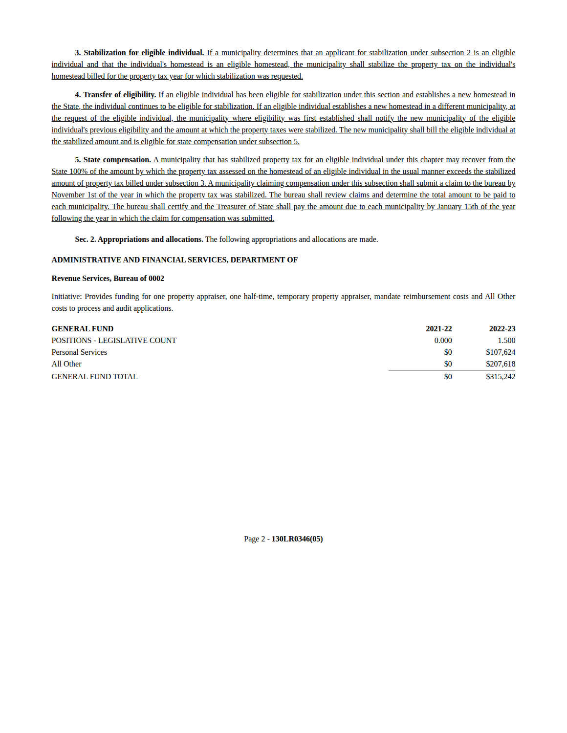3. Stabilization for eligible individual. If a municipality determines that an applicant for stabilization under subsection 2 is an eligible individual and that the individual's homestead is an eligible homestead, the municipality shall stabilize the property tax on the individual's homestead billed for the property tax year for which stabilization was requested.
4. Transfer of eligibility. If an eligible individual has been eligible for stabilization under this section and establishes a new homestead in the State, the individual continues to be eligible for stabilization. If an eligible individual establishes a new homestead in a different municipality, at the request of the eligible individual, the municipality where eligibility was first established shall notify the new municipality of the eligible individual's previous eligibility and the amount at which the property taxes were stabilized. The new municipality shall bill the eligible individual at the stabilized amount and is eligible for state compensation under subsection 5.
5. State compensation. A municipality that has stabilized property tax for an eligible individual under this chapter may recover from the State 100% of the amount by which the property tax assessed on the homestead of an eligible individual in the usual manner exceeds the stabilized amount of property tax billed under subsection 3. A municipality claiming compensation under this subsection shall submit a claim to the bureau by November 1st of the year in which the property tax was stabilized. The bureau shall review claims and determine the total amount to be paid to each municipality. The bureau shall certify and the Treasurer of State shall pay the amount due to each municipality by January 15th of the year following the year in which the claim for compensation was submitted.
Sec. 2. Appropriations and allocations. The following appropriations and allocations are made.
ADMINISTRATIVE AND FINANCIAL SERVICES, DEPARTMENT OF
Revenue Services, Bureau of 0002
Initiative: Provides funding for one property appraiser, one half-time, temporary property appraiser, mandate reimbursement costs and All Other costs to process and audit applications.
| GENERAL FUND | 2021-22 | 2022-23 |
| POSITIONS - LEGISLATIVE COUNT | 0.000 | 1.500 |
| Personal Services | $0 | $107,624 |
| All Other | $0 | $207,618 |
| GENERAL FUND TOTAL | $0 | $315,242 |
Page 2 - 130LR0346(05)